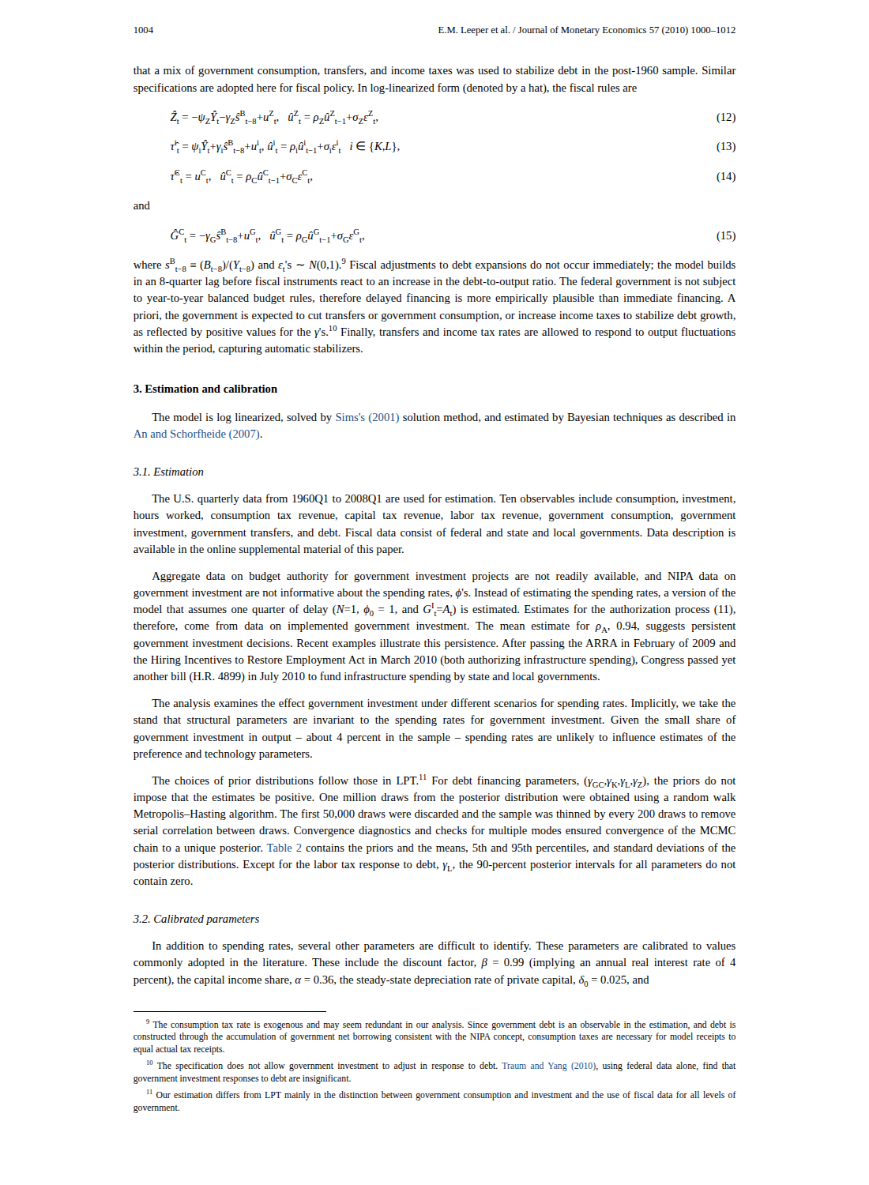1004 E.M. Leeper et al. / Journal of Monetary Economics 57 (2010) 1000–1012
that a mix of government consumption, transfers, and income taxes was used to stabilize debt in the post-1960 sample. Similar specifications are adopted here for fiscal policy. In log-linearized form (denoted by a hat), the fiscal rules are
Ẑt = −ψZŶt−γZŝBt−8+uZt, ûZt = ρZûZt−1+σZεZt,
(12)
τ̂it = ψiŶt+γiŝBt−8+uit, ûit = ρiûit−1+σiεit i ∈ {K,L},
(13)
τ̂Ct = uCt, ûCt = ρCûCt−1+σCεCt,
(14)
and
ĜCt = −γGŝBt−8+uGt, ûGt = ρGûGt−1+σGεGt,
(15)
where sBt−8 ≡ (Bt−8)/(Yt−8) and εt's ∼ N(0,1).9 Fiscal adjustments to debt expansions do not occur immediately; the model builds in an 8-quarter lag before fiscal instruments react to an increase in the debt-to-output ratio. The federal government is not subject to year-to-year balanced budget rules, therefore delayed financing is more empirically plausible than immediate financing. A priori, the government is expected to cut transfers or government consumption, or increase income taxes to stabilize debt growth, as reflected by positive values for the γ's.10 Finally, transfers and income tax rates are allowed to respond to output fluctuations within the period, capturing automatic stabilizers.
3. Estimation and calibration
The model is log linearized, solved by Sims's (2001) solution method, and estimated by Bayesian techniques as described in An and Schorfheide (2007).
3.1. Estimation
The U.S. quarterly data from 1960Q1 to 2008Q1 are used for estimation. Ten observables include consumption, investment, hours worked, consumption tax revenue, capital tax revenue, labor tax revenue, government consumption, government investment, government transfers, and debt. Fiscal data consist of federal and state and local governments. Data description is available in the online supplemental material of this paper.
Aggregate data on budget authority for government investment projects are not readily available, and NIPA data on government investment are not informative about the spending rates, ϕ's. Instead of estimating the spending rates, a version of the model that assumes one quarter of delay (N=1, ϕ0 = 1, and GIt=At) is estimated. Estimates for the authorization process (11), therefore, come from data on implemented government investment. The mean estimate for ρA, 0.94, suggests persistent government investment decisions. Recent examples illustrate this persistence. After passing the ARRA in February of 2009 and the Hiring Incentives to Restore Employment Act in March 2010 (both authorizing infrastructure spending), Congress passed yet another bill (H.R. 4899) in July 2010 to fund infrastructure spending by state and local governments.
The analysis examines the effect government investment under different scenarios for spending rates. Implicitly, we take the stand that structural parameters are invariant to the spending rates for government investment. Given the small share of government investment in output – about 4 percent in the sample – spending rates are unlikely to influence estimates of the preference and technology parameters.
The choices of prior distributions follow those in LPT.11 For debt financing parameters, (γGC,γK,γL,γZ), the priors do not impose that the estimates be positive. One million draws from the posterior distribution were obtained using a random walk Metropolis–Hasting algorithm. The first 50,000 draws were discarded and the sample was thinned by every 200 draws to remove serial correlation between draws. Convergence diagnostics and checks for multiple modes ensured convergence of the MCMC chain to a unique posterior. Table 2 contains the priors and the means, 5th and 95th percentiles, and standard deviations of the posterior distributions. Except for the labor tax response to debt, γL, the 90-percent posterior intervals for all parameters do not contain zero.
3.2. Calibrated parameters
In addition to spending rates, several other parameters are difficult to identify. These parameters are calibrated to values commonly adopted in the literature. These include the discount factor, β = 0.99 (implying an annual real interest rate of 4 percent), the capital income share, α = 0.36, the steady-state depreciation rate of private capital, δ0 = 0.025, and
9 The consumption tax rate is exogenous and may seem redundant in our analysis. Since government debt is an observable in the estimation, and debt is constructed through the accumulation of government net borrowing consistent with the NIPA concept, consumption taxes are necessary for model receipts to equal actual tax receipts.
10 The specification does not allow government investment to adjust in response to debt. Traum and Yang (2010), using federal data alone, find that government investment responses to debt are insignificant.
11 Our estimation differs from LPT mainly in the distinction between government consumption and investment and the use of fiscal data for all levels of government.